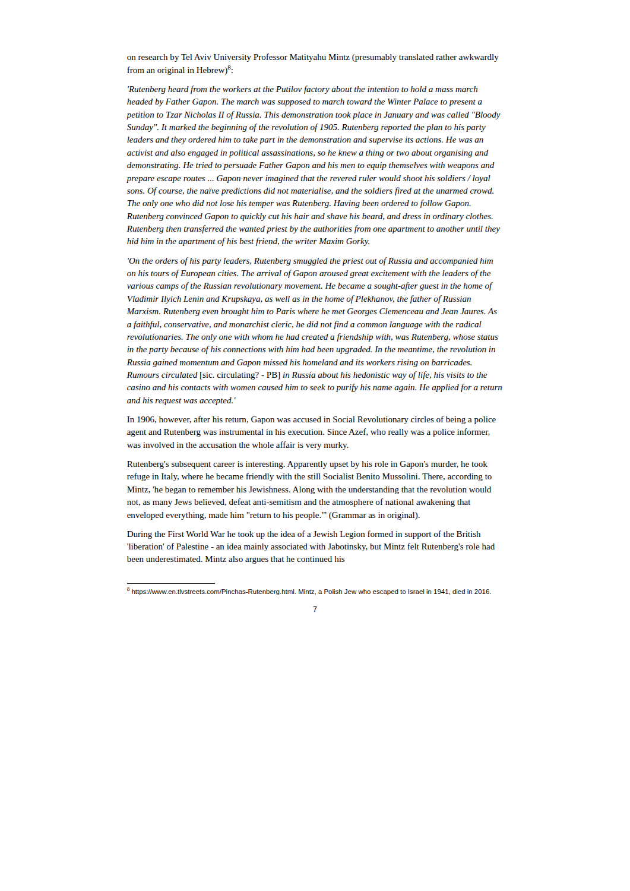on research by Tel Aviv University Professor Matityahu Mintz (presumably translated rather awkwardly from an original in Hebrew)8:
'Rutenberg heard from the workers at the Putilov factory about the intention to hold a mass march headed by Father Gapon. The march was supposed to march toward the Winter Palace to present a petition to Tzar Nicholas II of Russia. This demonstration took place in January and was called "Bloody Sunday". It marked the beginning of the revolution of 1905. Rutenberg reported the plan to his party leaders and they ordered him to take part in the demonstration and supervise its actions. He was an activist and also engaged in political assassinations, so he knew a thing or two about organising and demonstrating. He tried to persuade Father Gapon and his men to equip themselves with weapons and prepare escape routes ... Gapon never imagined that the revered ruler would shoot his soldiers / loyal sons. Of course, the naïve predictions did not materialise, and the soldiers fired at the unarmed crowd. The only one who did not lose his temper was Rutenberg. Having been ordered to follow Gapon. Rutenberg convinced Gapon to quickly cut his hair and shave his beard, and dress in ordinary clothes. Rutenberg then transferred the wanted priest by the authorities from one apartment to another until they hid him in the apartment of his best friend, the writer Maxim Gorky.
'On the orders of his party leaders, Rutenberg smuggled the priest out of Russia and accompanied him on his tours of European cities. The arrival of Gapon aroused great excitement with the leaders of the various camps of the Russian revolutionary movement. He became a sought-after guest in the home of Vladimir Ilyich Lenin and Krupskaya, as well as in the home of Plekhanov, the father of Russian Marxism. Rutenberg even brought him to Paris where he met Georges Clemenceau and Jean Jaures. As a faithful, conservative, and monarchist cleric, he did not find a common language with the radical revolutionaries. The only one with whom he had created a friendship with, was Rutenberg, whose status in the party because of his connections with him had been upgraded. In the meantime, the revolution in Russia gained momentum and Gapon missed his homeland and its workers rising on barricades. Rumours circulated [sic. circulating? - PB] in Russia about his hedonistic way of life, his visits to the casino and his contacts with women caused him to seek to purify his name again. He applied for a return and his request was accepted.'
In 1906, however, after his return, Gapon was accused in Social Revolutionary circles of being a police agent and Rutenberg was instrumental in his execution. Since Azef, who really was a police informer, was involved in the accusation the whole affair is very murky.
Rutenberg's subsequent career is interesting. Apparently upset by his role in Gapon's murder, he took refuge in Italy, where he became friendly with the still Socialist Benito Mussolini. There, according to Mintz, 'he began to remember his Jewishness. Along with the understanding that the revolution would not, as many Jews believed, defeat anti-semitism and the atmosphere of national awakening that enveloped everything, made him "return to his people."' (Grammar as in original).
During the First World War he took up the idea of a Jewish Legion formed in support of the British 'liberation' of Palestine - an idea mainly associated with Jabotinsky, but Mintz felt Rutenberg's role had been underestimated. Mintz also argues that he continued his
8 https://www.en.tlvstreets.com/Pinchas-Rutenberg.html. Mintz, a Polish Jew who escaped to Israel in 1941, died in 2016.
7